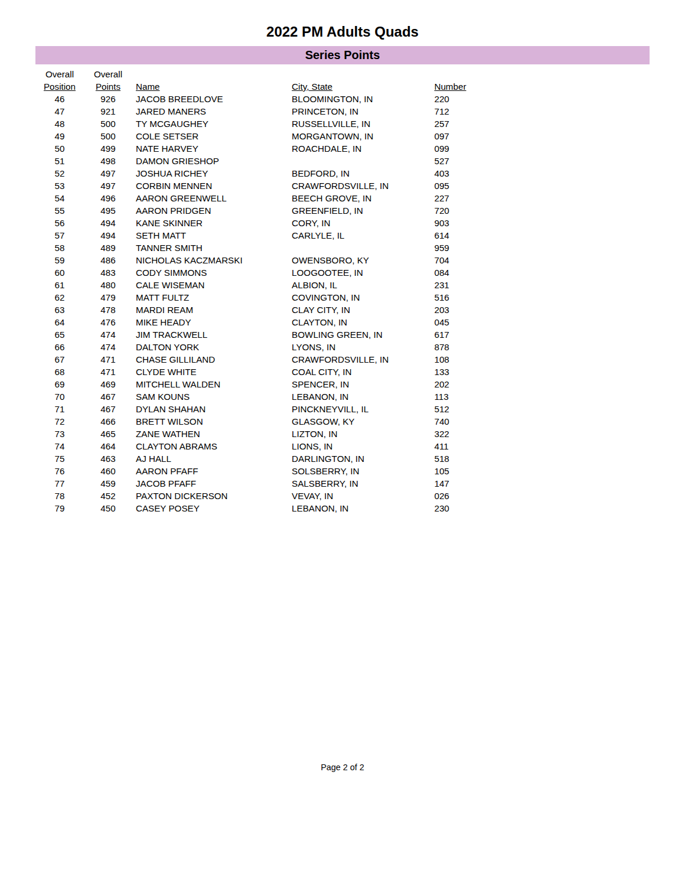2022 PM Adults Quads
Series Points
| Overall | Overall | | | |
| --- | --- | --- | --- | --- |
| Position | Points | Name | City, State | Number |
| 46 | 926 | JACOB BREEDLOVE | BLOOMINGTON, IN | 220 |
| 47 | 921 | JARED MANERS | PRINCETON, IN | 712 |
| 48 | 500 | TY MCGAUGHEY | RUSSELLVILLE, IN | 257 |
| 49 | 500 | COLE SETSER | MORGANTOWN, IN | 097 |
| 50 | 499 | NATE HARVEY | ROACHDALE, IN | 099 |
| 51 | 498 | DAMON GRIESHOP | | 527 |
| 52 | 497 | JOSHUA RICHEY | BEDFORD, IN | 403 |
| 53 | 497 | CORBIN MENNEN | CRAWFORDSVILLE, IN | 095 |
| 54 | 496 | AARON GREENWELL | BEECH GROVE, IN | 227 |
| 55 | 495 | AARON PRIDGEN | GREENFIELD, IN | 720 |
| 56 | 494 | KANE SKINNER | CORY, IN | 903 |
| 57 | 494 | SETH MATT | CARLYLE, IL | 614 |
| 58 | 489 | TANNER SMITH | | 959 |
| 59 | 486 | NICHOLAS KACZMARSKI | OWENSBORO, KY | 704 |
| 60 | 483 | CODY SIMMONS | LOOGOOTEE, IN | 084 |
| 61 | 480 | CALE WISEMAN | ALBION, IL | 231 |
| 62 | 479 | MATT FULTZ | COVINGTON, IN | 516 |
| 63 | 478 | MARDI REAM | CLAY CITY, IN | 203 |
| 64 | 476 | MIKE HEADY | CLAYTON, IN | 045 |
| 65 | 474 | JIM TRACKWELL | BOWLING GREEN, IN | 617 |
| 66 | 474 | DALTON YORK | LYONS, IN | 878 |
| 67 | 471 | CHASE GILLILAND | CRAWFORDSVILLE, IN | 108 |
| 68 | 471 | CLYDE WHITE | COAL CITY, IN | 133 |
| 69 | 469 | MITCHELL WALDEN | SPENCER, IN | 202 |
| 70 | 467 | SAM KOUNS | LEBANON, IN | 113 |
| 71 | 467 | DYLAN SHAHAN | PINCKNEYVILL, IL | 512 |
| 72 | 466 | BRETT WILSON | GLASGOW, KY | 740 |
| 73 | 465 | ZANE WATHEN | LIZTON, IN | 322 |
| 74 | 464 | CLAYTON ABRAMS | LIONS, IN | 411 |
| 75 | 463 | AJ HALL | DARLINGTON, IN | 518 |
| 76 | 460 | AARON PFAFF | SOLSBERRY, IN | 105 |
| 77 | 459 | JACOB PFAFF | SALSBERRY, IN | 147 |
| 78 | 452 | PAXTON DICKERSON | VEVAY, IN | 026 |
| 79 | 450 | CASEY POSEY | LEBANON, IN | 230 |
Page 2 of 2